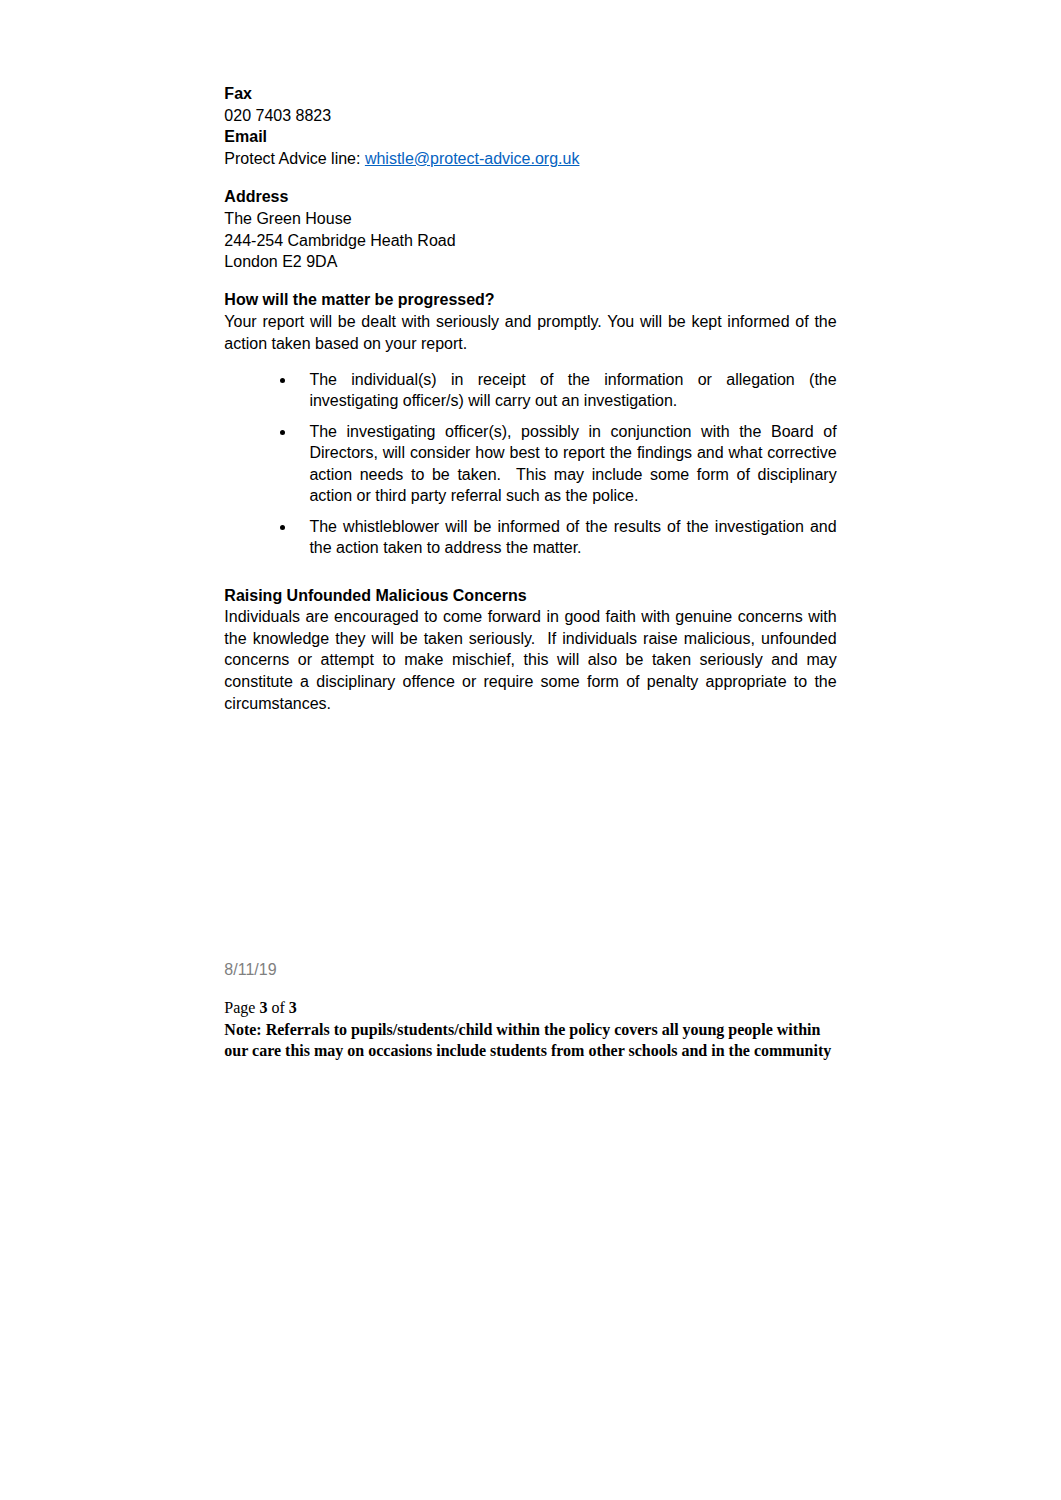Fax
020 7403 8823
Email
Protect Advice line: whistle@protect-advice.org.uk
Address
The Green House
244-254 Cambridge Heath Road
London E2 9DA
How will the matter be progressed?
Your report will be dealt with seriously and promptly. You will be kept informed of the action taken based on your report.
The individual(s) in receipt of the information or allegation (the investigating officer/s) will carry out an investigation.
The investigating officer(s), possibly in conjunction with the Board of Directors, will consider how best to report the findings and what corrective action needs to be taken. This may include some form of disciplinary action or third party referral such as the police.
The whistleblower will be informed of the results of the investigation and the action taken to address the matter.
Raising Unfounded Malicious Concerns
Individuals are encouraged to come forward in good faith with genuine concerns with the knowledge they will be taken seriously. If individuals raise malicious, unfounded concerns or attempt to make mischief, this will also be taken seriously and may constitute a disciplinary offence or require some form of penalty appropriate to the circumstances.
8/11/19
Page 3 of 3
Note: Referrals to pupils/students/child within the policy covers all young people within our care this may on occasions include students from other schools and in the community